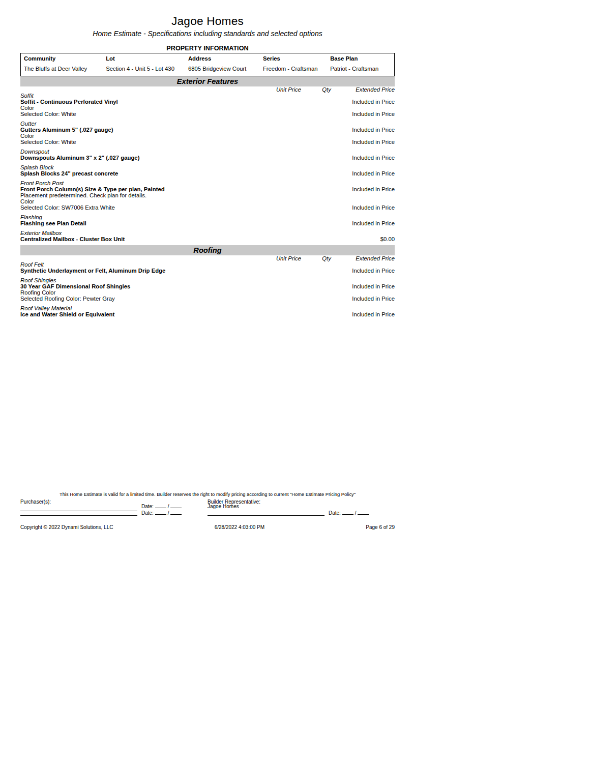Jagoe Homes
Home Estimate - Specifications including standards and selected options
PROPERTY INFORMATION
| Community | Lot | Address | Series | Base Plan |
| The Bluffs at Deer Valley | Section 4 - Unit 5 - Lot 430 | 6805 Bridgeview Court | Freedom - Craftsman | Patriot - Craftsman |
Exterior Features
| | Unit Price | Qty | Extended Price |
| Soffit | | | |
| Soffit - Continuous Perforated Vinyl | | | Included in Price |
| Color | | | |
| Selected Color: White | | | Included in Price |
| Gutter | | | |
| Gutters Aluminum 5" (.027 gauge) | | | Included in Price |
| Color | | | |
| Selected Color: White | | | Included in Price |
| Downspout | | | |
| Downspouts Aluminum 3" x 2" (.027 gauge) | | | Included in Price |
| Splash Block | | | |
| Splash Blocks 24" precast concrete | | | Included in Price |
| Front Porch Post | | | |
| Front Porch Column(s) Size & Type per plan, Painted | | | Included in Price |
| Placement predetermined. Check plan for details. | | | |
| Color | | | |
| Selected Color: SW7006 Extra White | | | Included in Price |
| Flashing | | | |
| Flashing see Plan Detail | | | Included in Price |
| Exterior Mailbox | | | |
| Centralized Mailbox - Cluster Box Unit | | | $0.00 |
Roofing
| | Unit Price | Qty | Extended Price |
| Roof Felt | | | |
| Synthetic Underlayment or Felt, Aluminum Drip Edge | | | Included in Price |
| Roof Shingles | | | |
| 30 Year GAF Dimensional Roof Shingles | | | Included in Price |
| Roofing Color | | | |
| Selected Roofing Color: Pewter Gray | | | Included in Price |
| Roof Valley Material | | | |
| Ice and Water Shield or Equivalent | | | Included in Price |
This Home Estimate is valid for a limited time. Builder reserves the right to modify pricing according to current "Home Estimate Pricing Policy"
| Purchaser(s): | Builder Representative: |
| | Date: / | Jagoe Homes | |
| | Date: / | | Date: / |
Copyright © 2022 Dynami Solutions, LLC 6/28/2022 4:03:00 PM Page 6 of 29